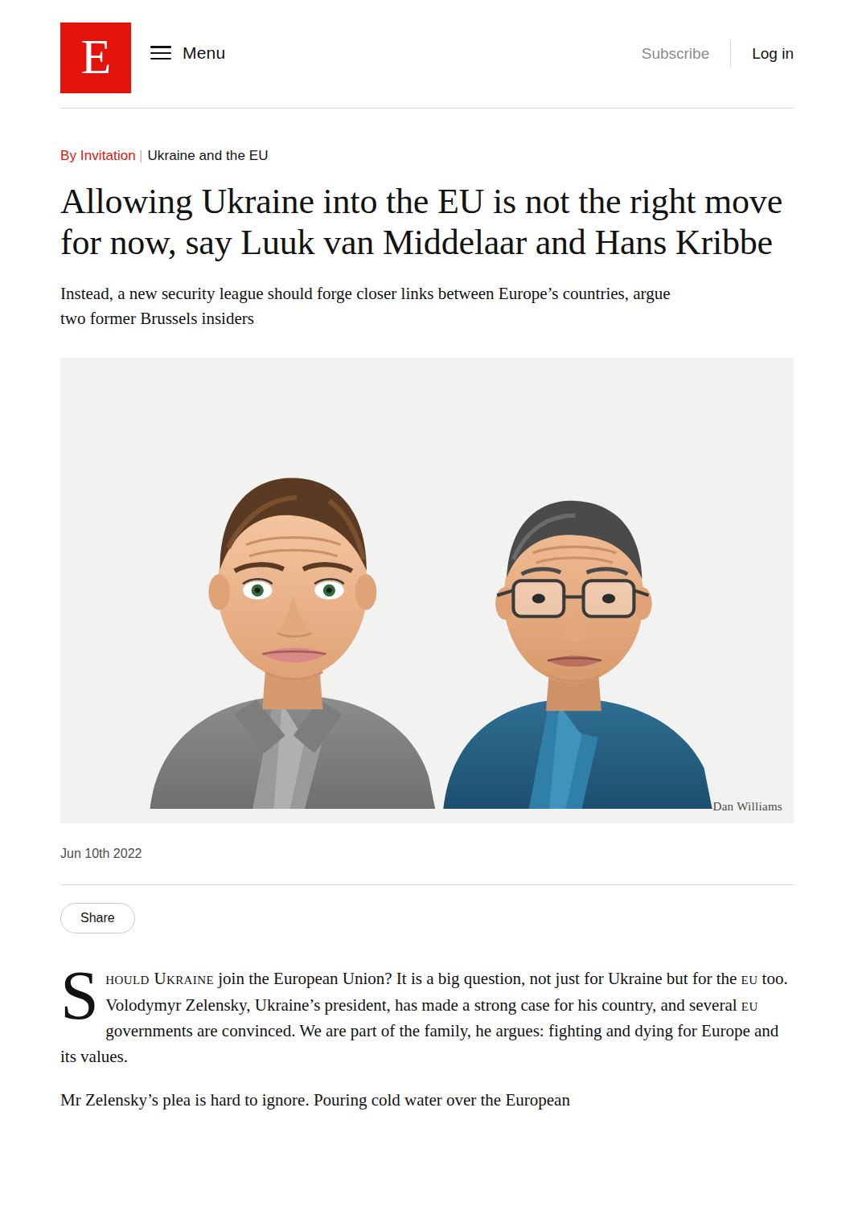E
Menu
Subscribe Log in
By Invitation|Ukraine and the EU
Allowing Ukraine into the EU is not the right move for now, say Luuk van Middelaar and Hans Kribbe
Instead, a new security league should forge closer links between Europe’s countries, argue two former Brussels insiders
Dan Williams
Jun 10th 2022
Share
Should Ukraine join the European Union? It is a big question, not just for Ukraine but for the EU too. Volodymyr Zelensky, Ukraine’s president, has made a strong case for his country, and several EU governments are convinced. We are part of the family, he argues: fighting and dying for Europe and its values.
Mr Zelensky’s plea is hard to ignore. Pouring cold water over the European